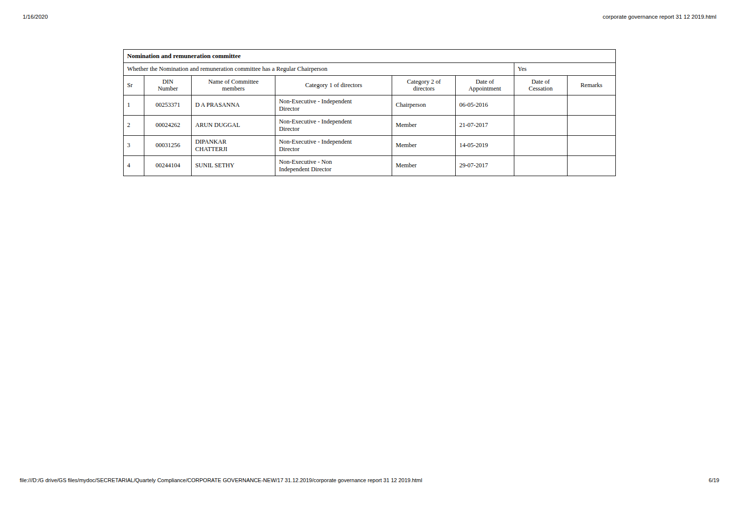1/16/2020
corporate governance report 31 12 2019.html
| Nomination and remuneration committee |
| Whether the Nomination and remuneration committee has a Regular Chairperson | Yes |
| Sr | DIN Number | Name of Committee members | Category 1 of directors | Category 2 of directors | Date of Appointment | Date of Cessation | Remarks |
| 1 | 00253371 | D A PRASANNA | Non-Executive - Independent Director | Chairperson | 06-05-2016 | | |
| 2 | 00024262 | ARUN DUGGAL | Non-Executive - Independent Director | Member | 21-07-2017 | | |
| 3 | 00031256 | DIPANKAR CHATTERJI | Non-Executive - Independent Director | Member | 14-05-2019 | | |
| 4 | 00244104 | SUNIL SETHY | Non-Executive - Non Independent Director | Member | 29-07-2017 | | |
file:///D:/G drive/GS files/mydoc/SECRETARIAL/Quartely Compliance/CORPORATE GOVERNANCE-NEW/17 31.12.2019/corporate governance report 31 12 2019.html
6/19